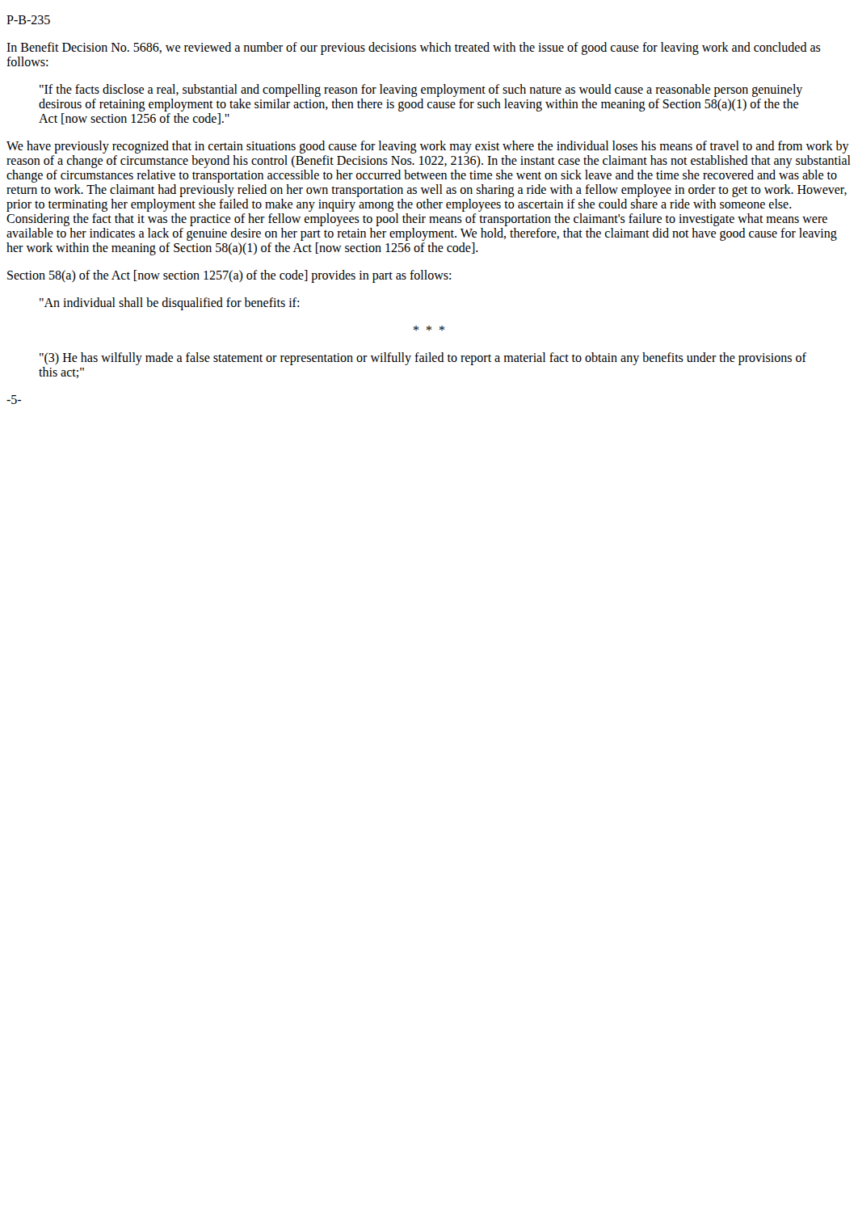P-B-235
In Benefit Decision No. 5686, we reviewed a number of our previous decisions which treated with the issue of good cause for leaving work and concluded as follows:
"If the facts disclose a real, substantial and compelling reason for leaving employment of such nature as would cause a reasonable person genuinely desirous of retaining employment to take similar action, then there is good cause for such leaving within the meaning of Section 58(a)(1) of the the Act [now section 1256 of the code]."
We have previously recognized that in certain situations good cause for leaving work may exist where the individual loses his means of travel to and from work by reason of a change of circumstance beyond his control (Benefit Decisions Nos. 1022, 2136). In the instant case the claimant has not established that any substantial change of circumstances relative to transportation accessible to her occurred between the time she went on sick leave and the time she recovered and was able to return to work. The claimant had previously relied on her own transportation as well as on sharing a ride with a fellow employee in order to get to work. However, prior to terminating her employment she failed to make any inquiry among the other employees to ascertain if she could share a ride with someone else. Considering the fact that it was the practice of her fellow employees to pool their means of transportation the claimant's failure to investigate what means were available to her indicates a lack of genuine desire on her part to retain her employment. We hold, therefore, that the claimant did not have good cause for leaving her work within the meaning of Section 58(a)(1) of the Act [now section 1256 of the code].
Section 58(a) of the Act [now section 1257(a) of the code] provides in part as follows:
"An individual shall be disqualified for benefits if:
* * *
"(3) He has wilfully made a false statement or representation or wilfully failed to report a material fact to obtain any benefits under the provisions of this act;"
-5-